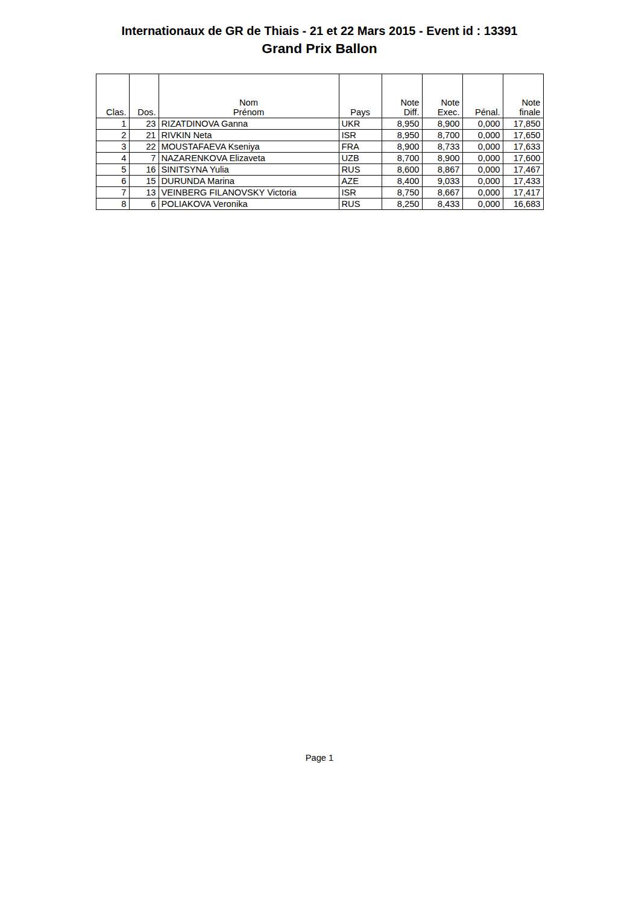Internationaux de GR de Thiais - 21 et 22 Mars 2015 - Event id : 13391
Grand Prix Ballon
| Clas. | Dos. | Nom Prénom | Pays | Note Diff. | Note Exec. | Pénal. | Note finale |
| --- | --- | --- | --- | --- | --- | --- | --- |
| 1 | 23 | RIZATDINOVA Ganna | UKR | 8,950 | 8,900 | 0,000 | 17,850 |
| 2 | 21 | RIVKIN Neta | ISR | 8,950 | 8,700 | 0,000 | 17,650 |
| 3 | 22 | MOUSTAFAEVA Kseniya | FRA | 8,900 | 8,733 | 0,000 | 17,633 |
| 4 | 7 | NAZARENKOVA Elizaveta | UZB | 8,700 | 8,900 | 0,000 | 17,600 |
| 5 | 16 | SINITSYNA Yulia | RUS | 8,600 | 8,867 | 0,000 | 17,467 |
| 6 | 15 | DURUNDA Marina | AZE | 8,400 | 9,033 | 0,000 | 17,433 |
| 7 | 13 | VEINBERG FILANOVSKY Victoria | ISR | 8,750 | 8,667 | 0,000 | 17,417 |
| 8 | 6 | POLIAKOVA Veronika | RUS | 8,250 | 8,433 | 0,000 | 16,683 |
Page 1